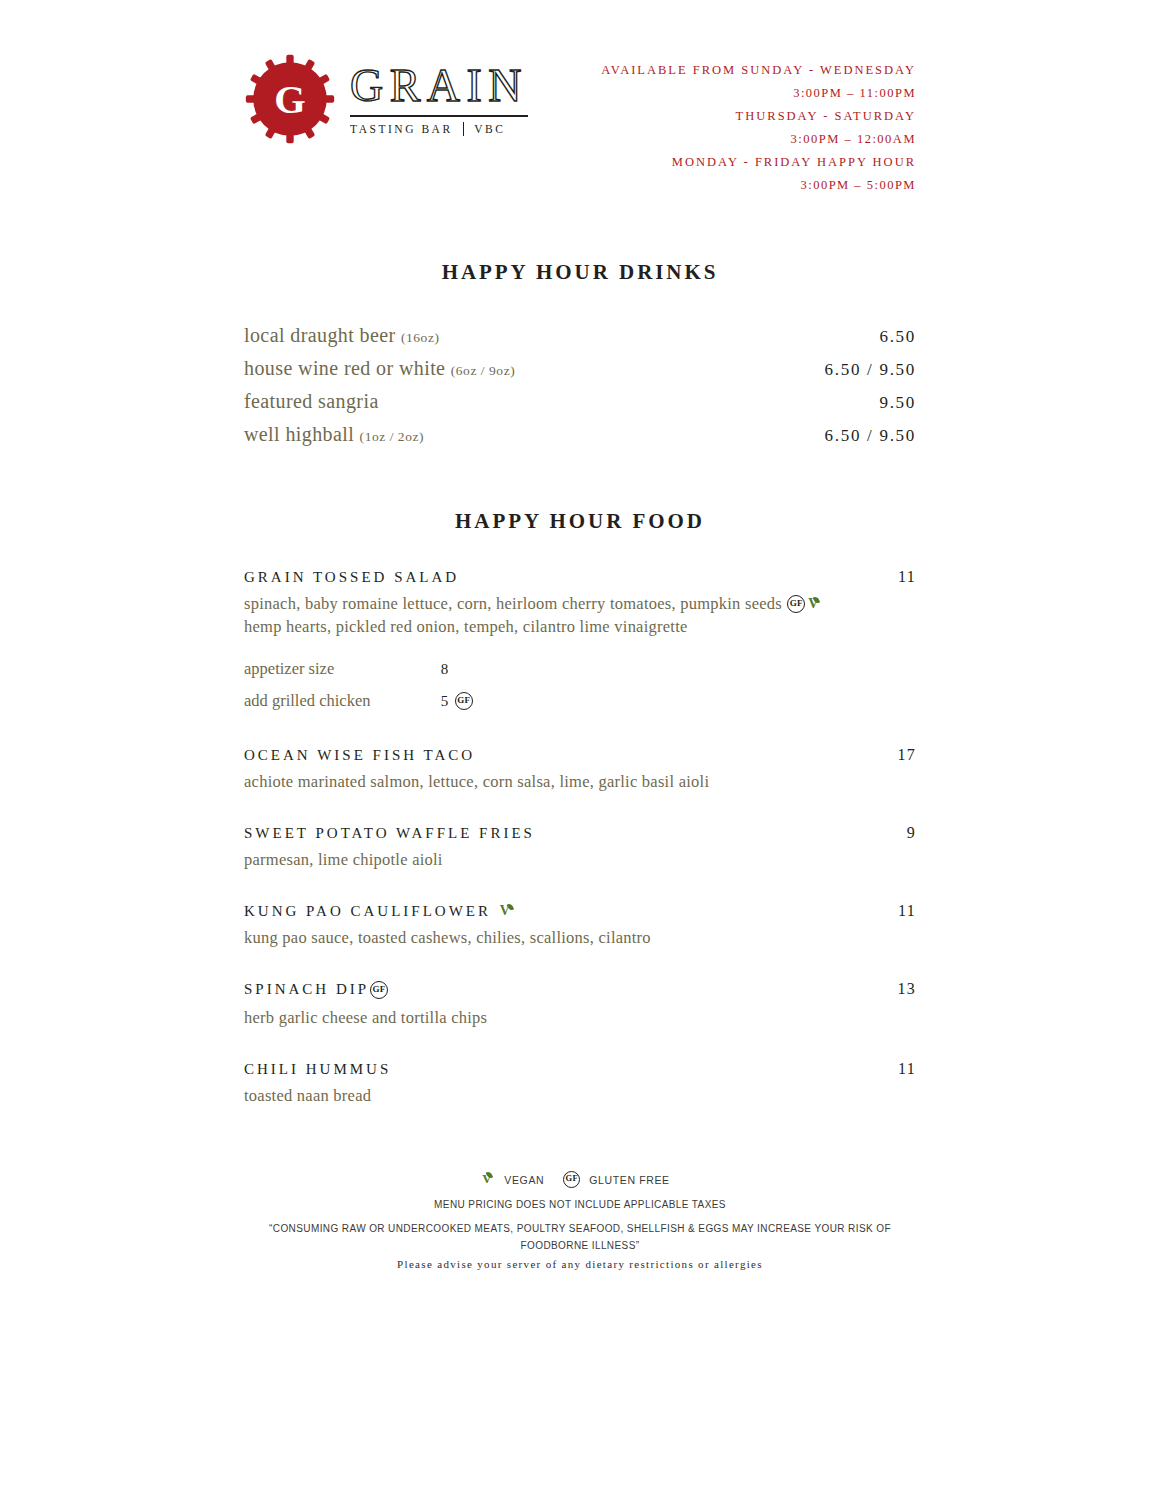G
GRAIN
TASTING BAR VBC
Available from Sunday - Wednesday
3:00pm – 11:00pm
Thursday - Saturday
3:00pm – 12:00am
Monday - Friday Happy Hour
3:00pm – 5:00pm
Happy Hour Drinks
| local draught beer (16oz) | 6.50 |
| house wine red or white (6oz / 9oz) | 6.50 / 9.50 |
| featured sangria | 9.50 |
| well highball (1oz / 2oz) | 6.50 / 9.50 |
Happy Hour Food
Grain Tossed Salad
11
spinach, baby romaine lettuce, corn, heirloom cherry tomatoes, pumpkin seeds GF V
hemp hearts, pickled red onion, tempeh, cilantro lime vinaigrette
appetizer size 8
add grilled chicken 5 GF
Ocean Wise Fish Taco
17
achiote marinated salmon, lettuce, corn salsa, lime, garlic basil aioli
Sweet Potato Waffle Fries
9
parmesan, lime chipotle aioli
Kung Pao Cauliflower V
11
kung pao sauce, toasted cashews, chilies, scallions, cilantro
Spinach DipGF
13
herb garlic cheese and tortilla chips
Chili Hummus
11
toasted naan bread
VVEGAN GF GLUTEN FREE
MENU PRICING DOES NOT INCLUDE APPLICABLE TAXES
“CONSUMING RAW OR UNDERCOOKED MEATS, POULTRY SEAFOOD, SHELLFISH & EGGS MAY INCREASE YOUR RISK OF FOODBORNE ILLNESS”
Please advise your server of any dietary restrictions or allergies